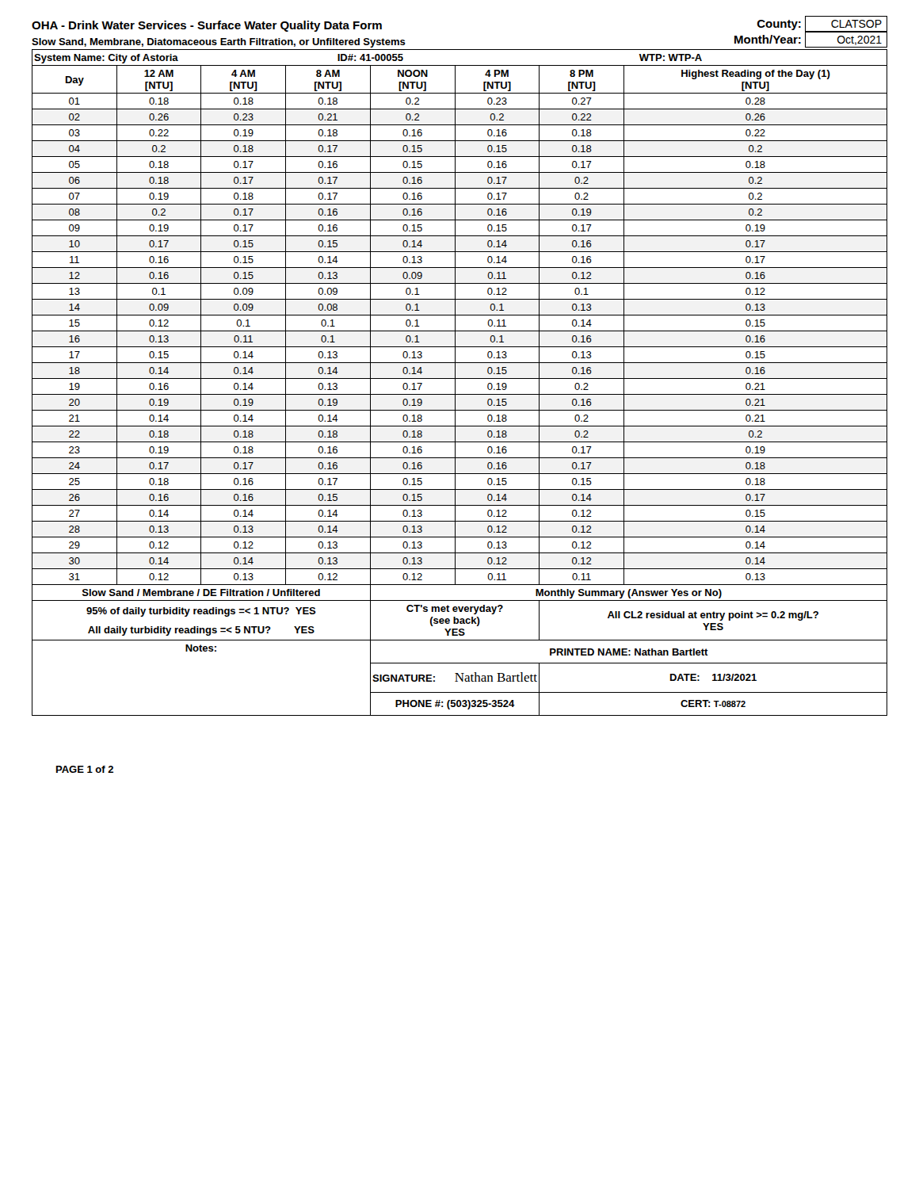| OHA - Drink Water Services - Surface Water Quality Data Form | County: CLATSOP |
| Slow Sand, Membrane, Diatomaceous Earth Filtration, or Unfiltered Systems | Month/Year: Oct,2021 |
| System Name: City of Astoria | ID#: 41-00055 | WTP: WTP-A |
| Day | 12 AM [NTU] | 4 AM [NTU] | 8 AM [NTU] | NOON [NTU] | 4 PM [NTU] | 8 PM [NTU] | Highest Reading of the Day (1) [NTU] |
| 01 | 0.18 | 0.18 | 0.18 | 0.2 | 0.23 | 0.27 | 0.28 |
| 02 | 0.26 | 0.23 | 0.21 | 0.2 | 0.2 | 0.22 | 0.26 |
| 03 | 0.22 | 0.19 | 0.18 | 0.16 | 0.16 | 0.18 | 0.22 |
| 04 | 0.2 | 0.18 | 0.17 | 0.15 | 0.15 | 0.18 | 0.2 |
| 05 | 0.18 | 0.17 | 0.16 | 0.15 | 0.16 | 0.17 | 0.18 |
| 06 | 0.18 | 0.17 | 0.17 | 0.16 | 0.17 | 0.2 | 0.2 |
| 07 | 0.19 | 0.18 | 0.17 | 0.16 | 0.17 | 0.2 | 0.2 |
| 08 | 0.2 | 0.17 | 0.16 | 0.16 | 0.16 | 0.19 | 0.2 |
| 09 | 0.19 | 0.17 | 0.16 | 0.15 | 0.15 | 0.17 | 0.19 |
| 10 | 0.17 | 0.15 | 0.15 | 0.14 | 0.14 | 0.16 | 0.17 |
| 11 | 0.16 | 0.15 | 0.14 | 0.13 | 0.14 | 0.16 | 0.17 |
| 12 | 0.16 | 0.15 | 0.13 | 0.09 | 0.11 | 0.12 | 0.16 |
| 13 | 0.1 | 0.09 | 0.09 | 0.1 | 0.12 | 0.1 | 0.12 |
| 14 | 0.09 | 0.09 | 0.08 | 0.1 | 0.1 | 0.13 | 0.13 |
| 15 | 0.12 | 0.1 | 0.1 | 0.1 | 0.11 | 0.14 | 0.15 |
| 16 | 0.13 | 0.11 | 0.1 | 0.1 | 0.1 | 0.16 | 0.16 |
| 17 | 0.15 | 0.14 | 0.13 | 0.13 | 0.13 | 0.13 | 0.15 |
| 18 | 0.14 | 0.14 | 0.14 | 0.14 | 0.15 | 0.16 | 0.16 |
| 19 | 0.16 | 0.14 | 0.13 | 0.17 | 0.19 | 0.2 | 0.21 |
| 20 | 0.19 | 0.19 | 0.19 | 0.19 | 0.15 | 0.16 | 0.21 |
| 21 | 0.14 | 0.14 | 0.14 | 0.18 | 0.18 | 0.2 | 0.21 |
| 22 | 0.18 | 0.18 | 0.18 | 0.18 | 0.18 | 0.2 | 0.2 |
| 23 | 0.19 | 0.18 | 0.16 | 0.16 | 0.16 | 0.17 | 0.19 |
| 24 | 0.17 | 0.17 | 0.16 | 0.16 | 0.16 | 0.17 | 0.18 |
| 25 | 0.18 | 0.16 | 0.17 | 0.15 | 0.15 | 0.15 | 0.18 |
| 26 | 0.16 | 0.16 | 0.15 | 0.15 | 0.14 | 0.14 | 0.17 |
| 27 | 0.14 | 0.14 | 0.14 | 0.13 | 0.12 | 0.12 | 0.15 |
| 28 | 0.13 | 0.13 | 0.14 | 0.13 | 0.12 | 0.12 | 0.14 |
| 29 | 0.12 | 0.12 | 0.13 | 0.13 | 0.13 | 0.12 | 0.14 |
| 30 | 0.14 | 0.14 | 0.13 | 0.13 | 0.12 | 0.12 | 0.14 |
| 31 | 0.12 | 0.13 | 0.12 | 0.12 | 0.11 | 0.11 | 0.13 |
| Slow Sand / Membrane / DE Filtration / Unfiltered | Monthly Summary (Answer Yes or No) |
| 95% of daily turbidity readings =< 1 NTU? YES | CT's met everyday? (see back) YES | All CL2 residual at entry point >= 0.2 mg/L? YES |
| All daily turbidity readings =< 5 NTU? YES |
| Notes: | PRINTED NAME: Nathan Bartlett |
| SIGNATURE: Nathan Bartlett | DATE: 11/3/2021 |
| PHONE #: (503)325-3524 | CERT: T-08872 |
PAGE 1 of 2